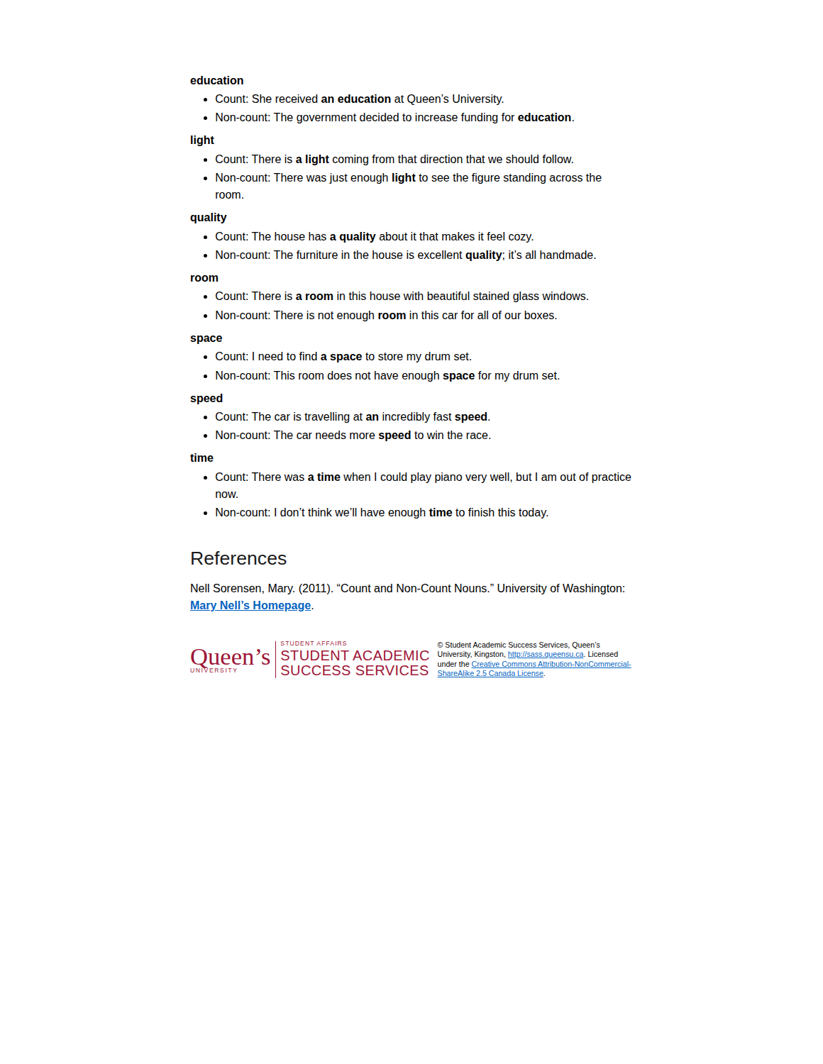education
Count: She received an education at Queen’s University.
Non-count: The government decided to increase funding for education.
light
Count: There is a light coming from that direction that we should follow.
Non-count: There was just enough light to see the figure standing across the room.
quality
Count: The house has a quality about it that makes it feel cozy.
Non-count: The furniture in the house is excellent quality; it’s all handmade.
room
Count: There is a room in this house with beautiful stained glass windows.
Non-count: There is not enough room in this car for all of our boxes.
space
Count: I need to find a space to store my drum set.
Non-count: This room does not have enough space for my drum set.
speed
Count: The car is travelling at an incredibly fast speed.
Non-count: The car needs more speed to win the race.
time
Count: There was a time when I could play piano very well, but I am out of practice now.
Non-count: I don’t think we’ll have enough time to finish this today.
References
Nell Sorensen, Mary. (2011). “Count and Non-Count Nouns.” University of Washington: Mary Nell’s Homepage.
Queen’sUNIVERSITY
STUDENT AFFAIRS STUDENT ACADEMIC SUCCESS SERVICES
© Student Academic Success Services, Queen’s University, Kingston, http://sass.queensu.ca. Licensed under the Creative Commons Attribution-NonCommercial-ShareAlike 2.5 Canada License.